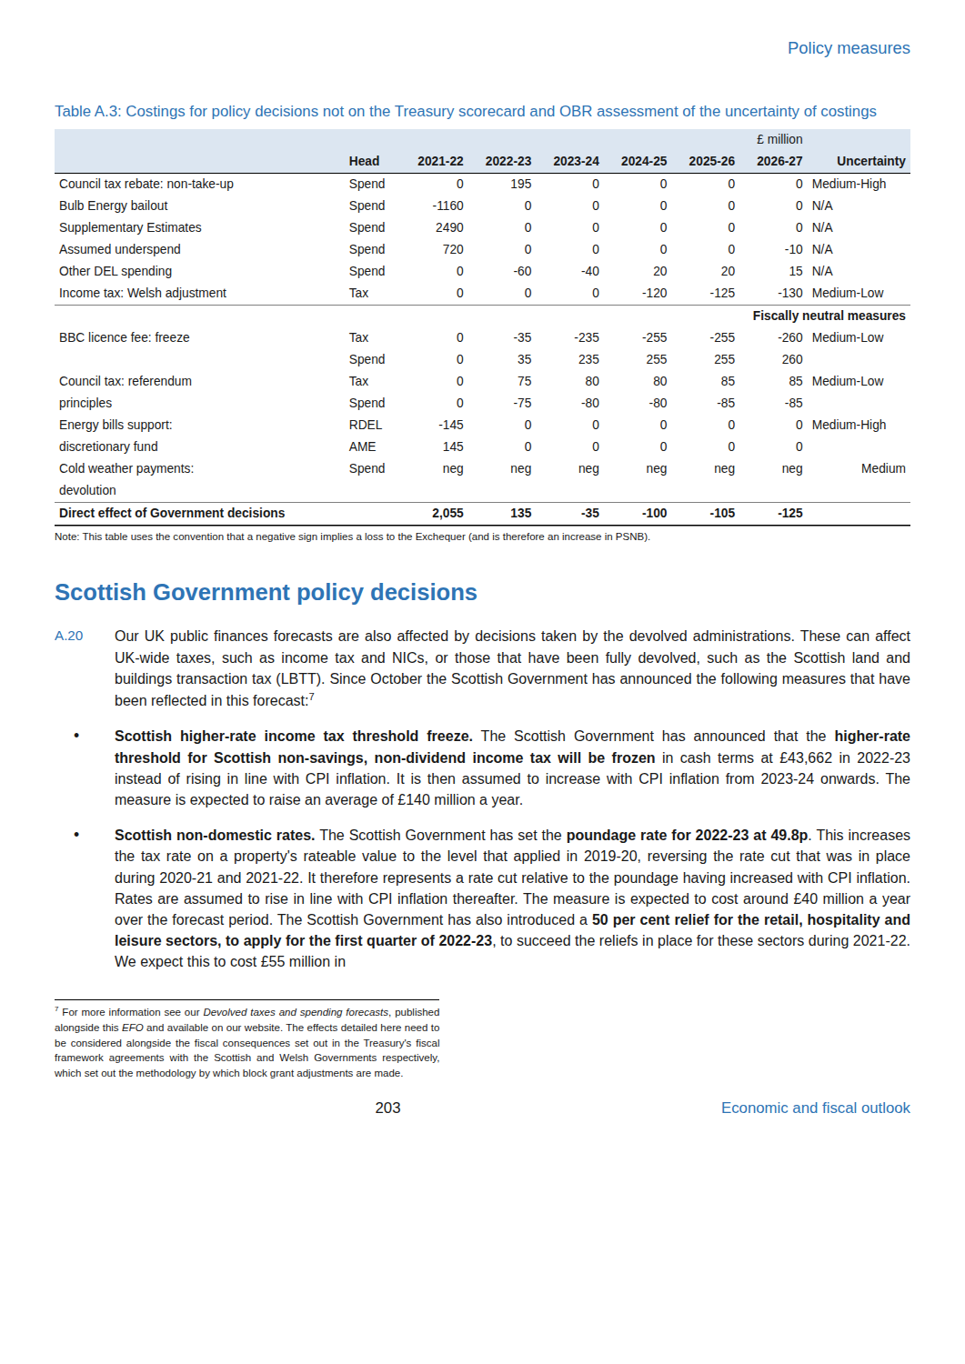Policy measures
Table A.3: Costings for policy decisions not on the Treasury scorecard and OBR assessment of the uncertainty of costings
| | | £ million | |
| | Head | 2021-22 | 2022-23 | 2023-24 | 2024-25 | 2025-26 | 2026-27 | Uncertainty |
| Council tax rebate: non-take-up | Spend | 0 | 195 | 0 | 0 | 0 | 0 | Medium-High |
| Bulb Energy bailout | Spend | -1160 | 0 | 0 | 0 | 0 | 0 | N/A |
| Supplementary Estimates | Spend | 2490 | 0 | 0 | 0 | 0 | 0 | N/A |
| Assumed underspend | Spend | 720 | 0 | 0 | 0 | 0 | -10 | N/A |
| Other DEL spending | Spend | 0 | -60 | -40 | 20 | 20 | 15 | N/A |
| Income tax: Welsh adjustment | Tax | 0 | 0 | 0 | -120 | -125 | -130 | Medium-Low |
| Fiscally neutral measures |
| BBC licence fee: freeze | Tax | 0 | -35 | -235 | -255 | -255 | -260 | Medium-Low |
| | Spend | 0 | 35 | 235 | 255 | 255 | 260 | |
| Council tax: referendum | Tax | 0 | 75 | 80 | 80 | 85 | 85 | Medium-Low |
| principles | Spend | 0 | -75 | -80 | -80 | -85 | -85 | |
| Energy bills support: | RDEL | -145 | 0 | 0 | 0 | 0 | 0 | Medium-High |
| discretionary fund | AME | 145 | 0 | 0 | 0 | 0 | 0 | |
| Cold weather payments: | Spend | neg | neg | neg | neg | neg | neg | Medium |
| devolution | | | | | | | | |
| Direct effect of Government decisions | | 2,055 | 135 | -35 | -100 | -105 | -125 | |
Note: This table uses the convention that a negative sign implies a loss to the Exchequer (and is therefore an increase in PSNB).
Scottish Government policy decisions
A.20
Our UK public finances forecasts are also affected by decisions taken by the devolved administrations. These can affect UK-wide taxes, such as income tax and NICs, or those that have been fully devolved, such as the Scottish land and buildings transaction tax (LBTT). Since October the Scottish Government has announced the following measures that have been reflected in this forecast:7
Scottish higher-rate income tax threshold freeze. The Scottish Government has announced that the higher-rate threshold for Scottish non-savings, non-dividend income tax will be frozen in cash terms at £43,662 in 2022-23 instead of rising in line with CPI inflation. It is then assumed to increase with CPI inflation from 2023-24 onwards. The measure is expected to raise an average of £140 million a year.
Scottish non-domestic rates. The Scottish Government has set the poundage rate for 2022-23 at 49.8p. This increases the tax rate on a property's rateable value to the level that applied in 2019-20, reversing the rate cut that was in place during 2020-21 and 2021-22. It therefore represents a rate cut relative to the poundage having increased with CPI inflation. Rates are assumed to rise in line with CPI inflation thereafter. The measure is expected to cost around £40 million a year over the forecast period. The Scottish Government has also introduced a 50 per cent relief for the retail, hospitality and leisure sectors, to apply for the first quarter of 2022-23, to succeed the reliefs in place for these sectors during 2021-22. We expect this to cost £55 million in
7 For more information see our Devolved taxes and spending forecasts, published alongside this EFO and available on our website. The effects detailed here need to be considered alongside the fiscal consequences set out in the Treasury's fiscal framework agreements with the Scottish and Welsh Governments respectively, which set out the methodology by which block grant adjustments are made.
203
Economic and fiscal outlook